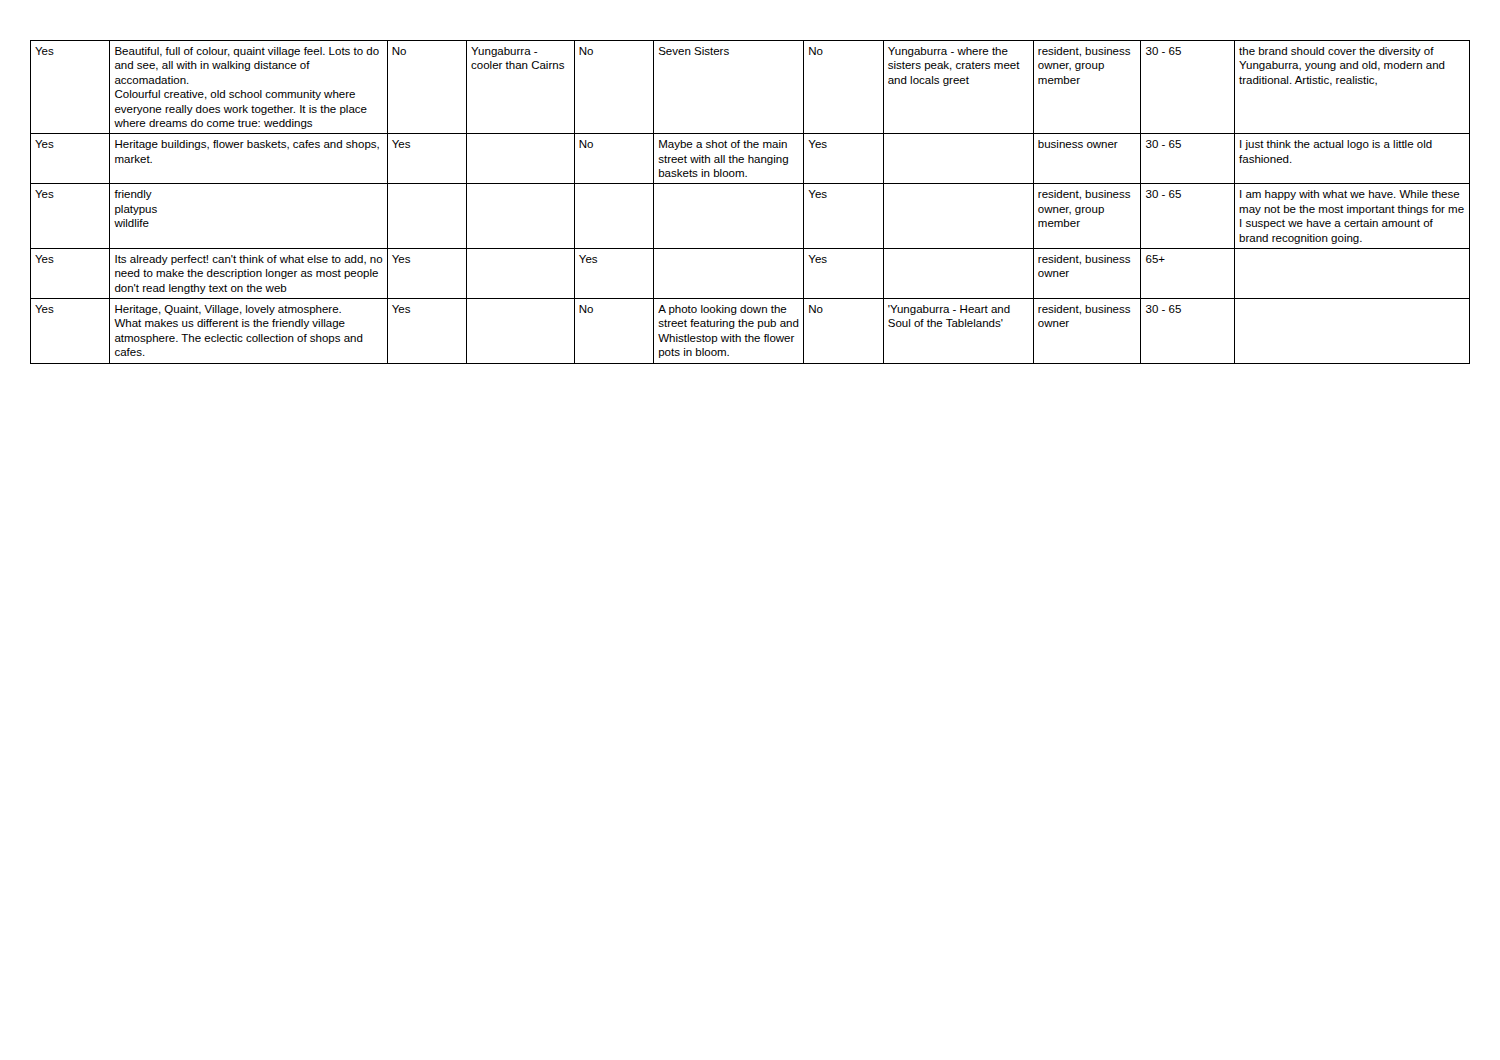| Yes | Beautiful, full of colour, quaint village feel. Lots to do and see, all with in walking distance of accomadation. Colourful creative, old school community where everyone really does work together. It is the place where dreams do come true: weddings | No | Yungaburra - cooler than Cairns | No | Seven Sisters | No | Yungaburra - where the sisters peak, craters meet and locals greet | resident, business owner, group member | 30 - 65 | the brand should cover the diversity of Yungaburra, young and old, modern and traditional. Artistic, realistic, |
| Yes | Heritage buildings, flower baskets, cafes and shops, market. | Yes | | No | Maybe a shot of the main street with all the hanging baskets in bloom. | Yes | | business owner | 30 - 65 | I just think the actual logo is a little old fashioned. |
| Yes | friendly platypus wildlife | | | | | Yes | | resident, business owner, group member | 30 - 65 | I am happy with what we have. While these may not be the most important things for me I suspect we have a certain amount of brand recognition going. |
| Yes | Its already perfect! can't think of what else to add, no need to make the description longer as most people don't read lengthy text on the web | Yes | | Yes | | Yes | | resident, business owner | 65+ | |
| Yes | Heritage, Quaint, Village, lovely atmosphere. What makes us different is the friendly village atmosphere. The eclectic collection of shops and cafes. | Yes | | No | A photo looking down the street featuring the pub and Whistlestop with the flower pots in bloom. | No | 'Yungaburra - Heart and Soul of the Tablelands' | resident, business owner | 30 - 65 | |